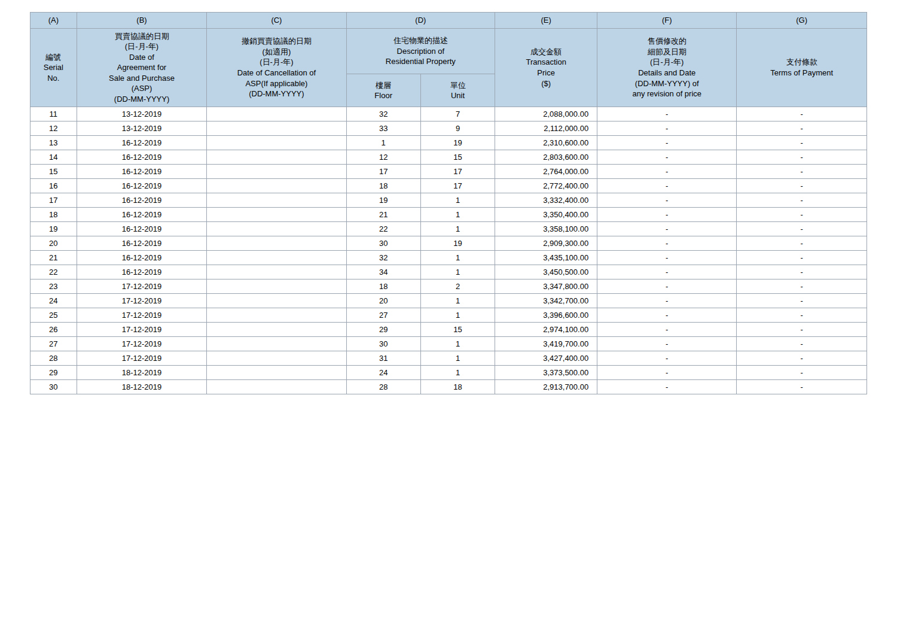| (A) | (B) | (C) | (D) | (E) | (F) | (G) |
| --- | --- | --- | --- | --- | --- | --- |
| 編號 Serial No. | 買賣協議的日期 (日-月-年) Date of Agreement for Sale and Purchase (ASP) (DD-MM-YYYY) | 撤銷買賣協議的日期 (如適用) (日-月-年) Date of Cancellation of ASP(If applicable) (DD-MM-YYYY) | 住宅物業的描述 Description of Residential Property | 成交金額 Transaction Price ($) | 售價修改的 細節及日期 (日-月-年) Details and Date (DD-MM-YYYY) of any revision of price | 支付條款 Terms of Payment |
| 樓層 Floor | 單位 Unit |
| 11 | 13-12-2019 | | 32 | 7 | 2,088,000.00 | - | - |
| 12 | 13-12-2019 | | 33 | 9 | 2,112,000.00 | - | - |
| 13 | 16-12-2019 | | 1 | 19 | 2,310,600.00 | - | - |
| 14 | 16-12-2019 | | 12 | 15 | 2,803,600.00 | - | - |
| 15 | 16-12-2019 | | 17 | 17 | 2,764,000.00 | - | - |
| 16 | 16-12-2019 | | 18 | 17 | 2,772,400.00 | - | - |
| 17 | 16-12-2019 | | 19 | 1 | 3,332,400.00 | - | - |
| 18 | 16-12-2019 | | 21 | 1 | 3,350,400.00 | - | - |
| 19 | 16-12-2019 | | 22 | 1 | 3,358,100.00 | - | - |
| 20 | 16-12-2019 | | 30 | 19 | 2,909,300.00 | - | - |
| 21 | 16-12-2019 | | 32 | 1 | 3,435,100.00 | - | - |
| 22 | 16-12-2019 | | 34 | 1 | 3,450,500.00 | - | - |
| 23 | 17-12-2019 | | 18 | 2 | 3,347,800.00 | - | - |
| 24 | 17-12-2019 | | 20 | 1 | 3,342,700.00 | - | - |
| 25 | 17-12-2019 | | 27 | 1 | 3,396,600.00 | - | - |
| 26 | 17-12-2019 | | 29 | 15 | 2,974,100.00 | - | - |
| 27 | 17-12-2019 | | 30 | 1 | 3,419,700.00 | - | - |
| 28 | 17-12-2019 | | 31 | 1 | 3,427,400.00 | - | - |
| 29 | 18-12-2019 | | 24 | 1 | 3,373,500.00 | - | - |
| 30 | 18-12-2019 | | 28 | 18 | 2,913,700.00 | - | - |